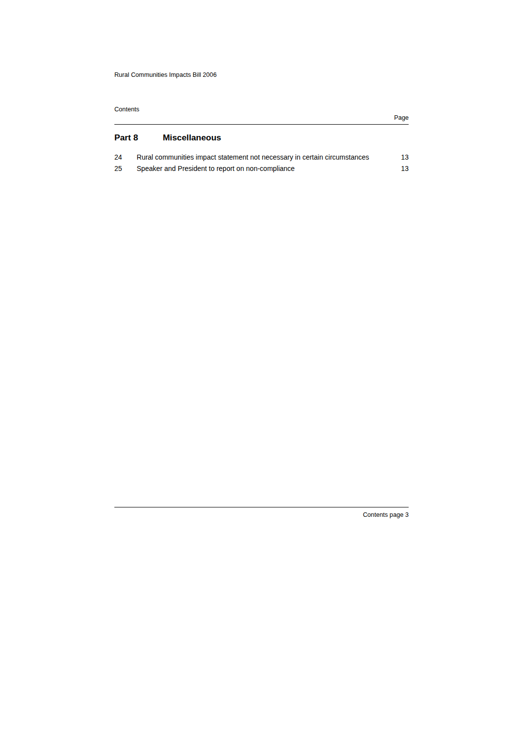Rural Communities Impacts Bill 2006
Contents
Page
Part 8 Miscellaneous
| 24 | Rural communities impact statement not necessary in certain circumstances | 13 |
| 25 | Speaker and President to report on non-compliance | 13 |
Contents page 3